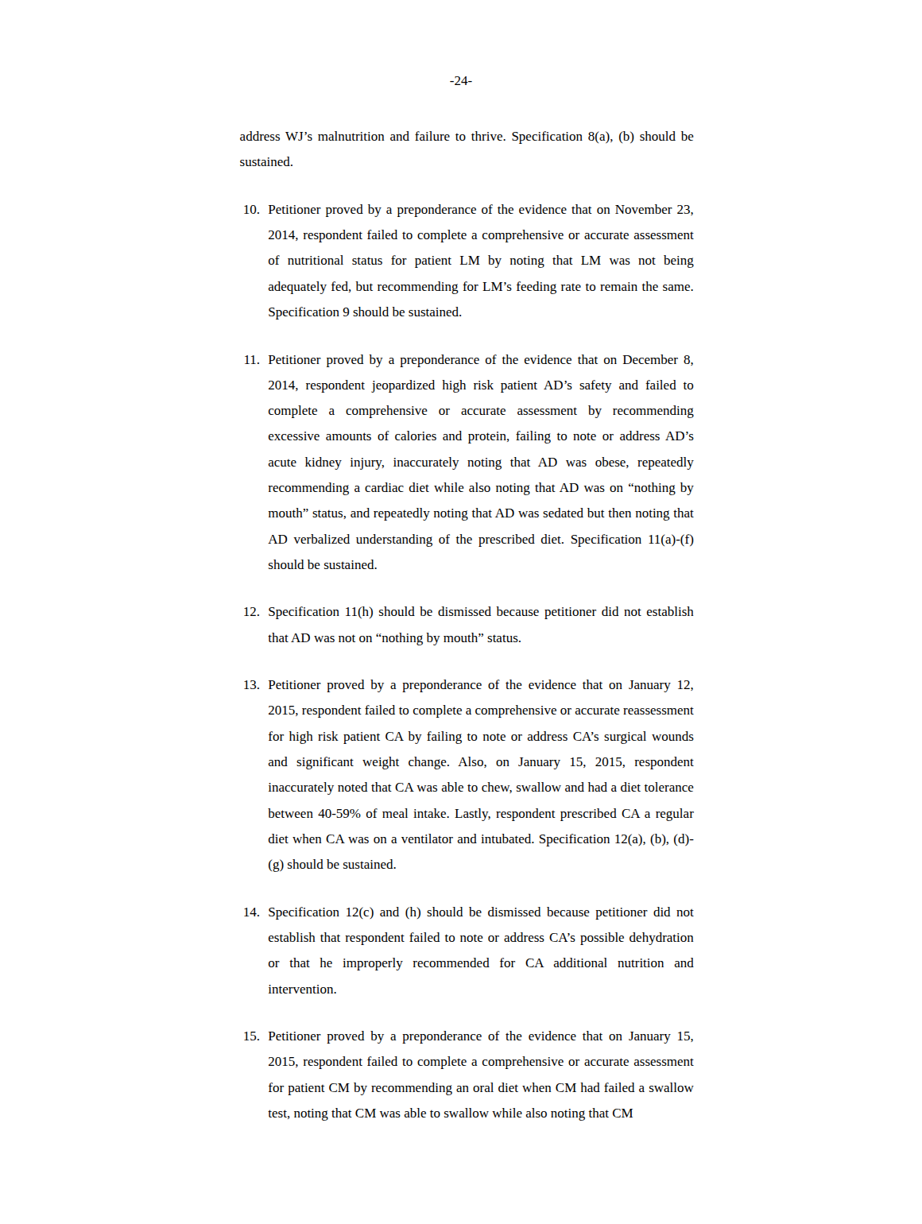-24-
address WJ’s malnutrition and failure to thrive. Specification 8(a), (b) should be sustained.
10. Petitioner proved by a preponderance of the evidence that on November 23, 2014, respondent failed to complete a comprehensive or accurate assessment of nutritional status for patient LM by noting that LM was not being adequately fed, but recommending for LM’s feeding rate to remain the same. Specification 9 should be sustained.
11. Petitioner proved by a preponderance of the evidence that on December 8, 2014, respondent jeopardized high risk patient AD’s safety and failed to complete a comprehensive or accurate assessment by recommending excessive amounts of calories and protein, failing to note or address AD’s acute kidney injury, inaccurately noting that AD was obese, repeatedly recommending a cardiac diet while also noting that AD was on “nothing by mouth” status, and repeatedly noting that AD was sedated but then noting that AD verbalized understanding of the prescribed diet. Specification 11(a)-(f) should be sustained.
12. Specification 11(h) should be dismissed because petitioner did not establish that AD was not on “nothing by mouth” status.
13. Petitioner proved by a preponderance of the evidence that on January 12, 2015, respondent failed to complete a comprehensive or accurate reassessment for high risk patient CA by failing to note or address CA’s surgical wounds and significant weight change. Also, on January 15, 2015, respondent inaccurately noted that CA was able to chew, swallow and had a diet tolerance between 40-59% of meal intake. Lastly, respondent prescribed CA a regular diet when CA was on a ventilator and intubated. Specification 12(a), (b), (d)-(g) should be sustained.
14. Specification 12(c) and (h) should be dismissed because petitioner did not establish that respondent failed to note or address CA’s possible dehydration or that he improperly recommended for CA additional nutrition and intervention.
15. Petitioner proved by a preponderance of the evidence that on January 15, 2015, respondent failed to complete a comprehensive or accurate assessment for patient CM by recommending an oral diet when CM had failed a swallow test, noting that CM was able to swallow while also noting that CM